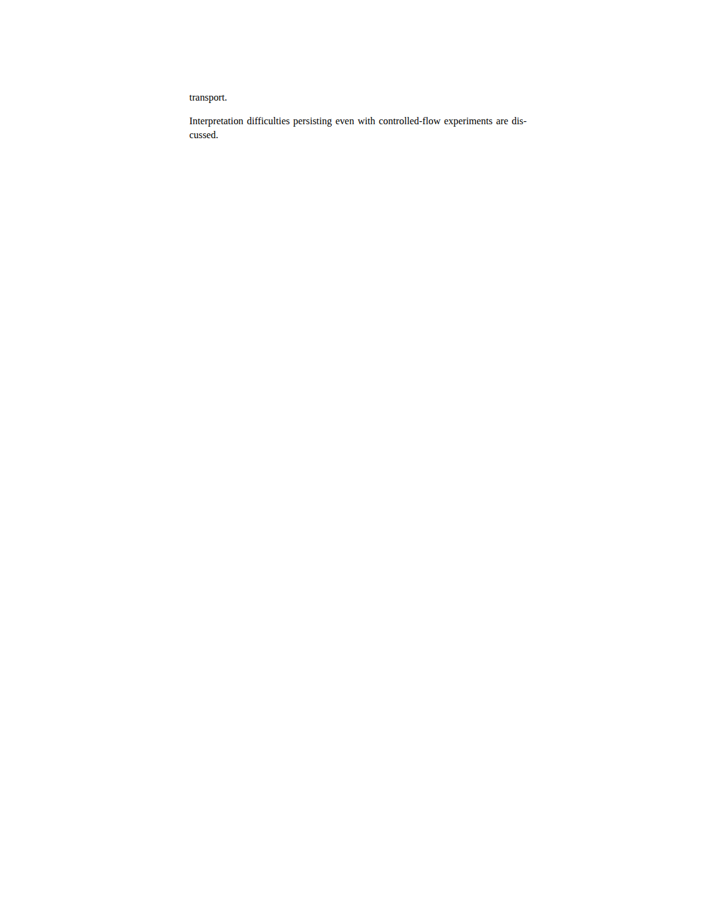transport.
Interpretation difficulties persisting even with controlled-flow experiments are dis­cussed.